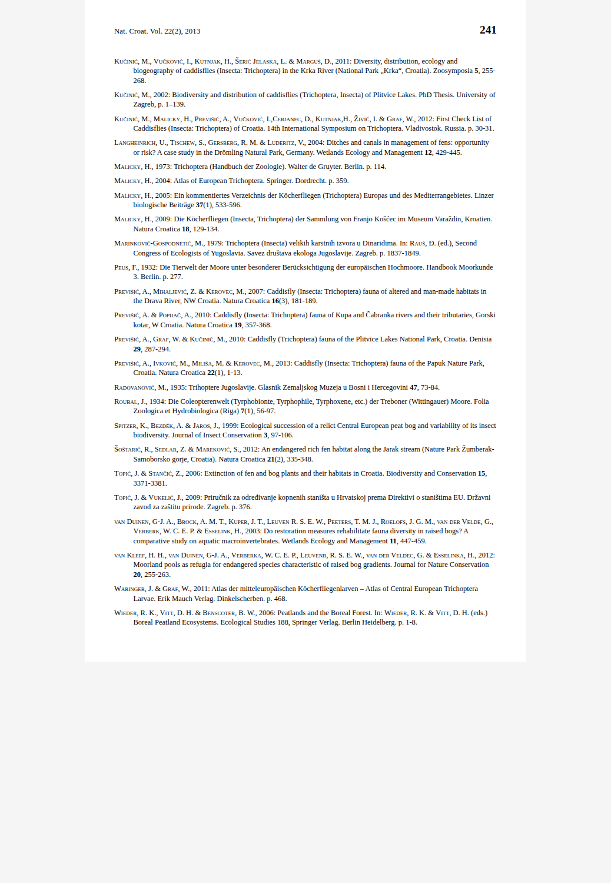Nat. Croat. Vol. 22(2), 2013 241
Kučinić, M., Vučković, I., Kutnjak, H., Šerić Jelaska, L. & Marguš, D., 2011: Diversity, distribution, ecology and biogeography of caddisflies (Insecta: Trichoptera) in the Krka River (National Park „Krka“, Croatia). Zoosymposia 5, 255-268.
Kučinić, M., 2002: Biodiversity and distribution of caddisflies (Trichoptera, Insecta) of Plitvice Lakes. PhD Thesis. University of Zagreb, p. 1–139.
Kučinić, M., Malicky, H., Previšić, A., Vučković, I.,Cerjanec, D., Kutnjak,H., Živić, I. & Graf, W., 2012: First Check List of Caddisflies (Insecta: Trichoptera) of Croatia. 14th International Symposium on Trichoptera. Vladivostok. Russia. p. 30-31.
Langheinrich, U., Tischew, S., Gersberg, R. M. & Lüderitz, V., 2004: Ditches and canals in management of fens: opportunity or risk? A case study in the Drömling Natural Park, Germany. Wetlands Ecology and Management 12, 429-445.
Malicky, H., 1973: Trichoptera (Handbuch der Zoologie). Walter de Gruyter. Berlin. p. 114.
Malicky, H., 2004: Atlas of European Trichoptera. Springer. Dordrecht. p. 359.
Malicky, H., 2005: Ein kommentiertes Verzeichnis der Köcherfliegen (Trichoptera) Europas und des Mediterrangebietes. Linzer biologische Beiträge 37(1), 533-596.
Malicky, H., 2009: Die Köcherfliegen (Insecta, Trichoptera) der Sammlung von Franjo Košćec im Museum Varaždin, Kroatien. Natura Croatica 18, 129-134.
Marinković-Gospodnetić, M., 1979: Trichoptera (Insecta) velikih karstnih izvora u Dinaridima. In: Rauš, Đ. (ed.), Second Congress of Ecologists of Yugoslavia. Savez društava ekologa Jugoslavije. Zagreb. p. 1837-1849.
Peus, F., 1932: Die Tierwelt der Moore unter besonderer Berücksichtigung der europäischen Hochmoore. Handbook Moorkunde 3. Berlin. p. 277.
Previšić, A., Mihaljević, Z. & Kerovec, M., 2007: Caddisfly (Insecta: Trichoptera) fauna of altered and man-made habitats in the Drava River, NW Croatia. Natura Croatica 16(3), 181-189.
Previšić, A. & Popijač, A., 2010: Caddisfly (Insecta: Trichoptera) fauna of Kupa and Čabranka rivers and their tributaries, Gorski kotar, W Croatia. Natura Croatica 19, 357-368.
Previšić, A., Graf, W. & Kučinić, M., 2010: Caddisfly (Trichoptera) fauna of the Plitvice Lakes National Park, Croatia. Denisia 29, 287-294.
Previšić, A., Ivković, M., Miliša, M. & Kerovec, M., 2013: Caddisfly (Insecta: Trichoptera) fauna of the Papuk Nature Park, Croatia. Natura Croatica 22(1), 1-13.
Radovanović, M., 1935: Trihoptere Jugoslavije. Glasnik Zemaljskog Muzeja u Bosni i Hercegovini 47, 73-84.
Roubal, J., 1934: Die Coleopterenwelt (Tyrphobionte, Tyrphophile, Tyrphoxene, etc.) der Treboner (Wittingauer) Moore. Folia Zoologica et Hydrobiologica (Riga) 7(1), 56-97.
Spitzer, K., Bezděk, A. & Jaroš, J., 1999: Ecological succession of a relict Central European peat bog and variability of its insect biodiversity. Journal of Insect Conservation 3, 97-106.
Šoštarić, R., Sedlar, Z. & Mareković, S., 2012: An endangered rich fen habitat along the Jarak stream (Nature Park Žumberak-Samoborsko gorje, Croatia). Natura Croatica 21(2), 335-348.
Topić, J. & Stančić, Z., 2006: Extinction of fen and bog plants and their habitats in Croatia. Biodiversity and Conservation 15, 3371-3381.
Topić, J. & Vukelić, J., 2009: Priručnik za određivanje kopnenih staništa u Hrvatskoj prema Direktivi o staništima EU. Državni zavod za zaštitu prirode. Zagreb. p. 376.
van Duinen, G-J. A., Brock, A. M. T., Kuper, J. T., Leuven R. S. E. W., Peeters, T. M. J., Roelofs, J. G. M., van der Velde, G., Verberk, W. C. E. P. & Esselink, H., 2003: Do restoration measures rehabilitate fauna diversity in raised bogs? A comparative study on aquatic macroinvertebrates. Wetlands Ecology and Management 11, 447-459.
van Kleef, H. H., van Duinen, G-J. A., Verberka, W. C. E. P., Leuvenb, R. S. E. W., van der Veldec, G. & Esselinka, H., 2012: Moorland pools as refugia for endangered species characteristic of raised bog gradients. Journal for Nature Conservation 20, 255-263.
Waringer, J. & Graf, W., 2011: Atlas der mitteleuropäischen Köcherfliegenlarven – Atlas of Central European Trichoptera Larvae. Erik Mauch Verlag. Dinkelscherben. p. 468.
Wieder, R. K., Vitt, D. H. & Benscoter, B. W., 2006: Peatlands and the Boreal Forest. In: Wieder, R. K. & Vitt, D. H. (eds.) Boreal Peatland Ecosystems. Ecological Studies 188, Springer Verlag. Berlin Heidelberg. p. 1-8.